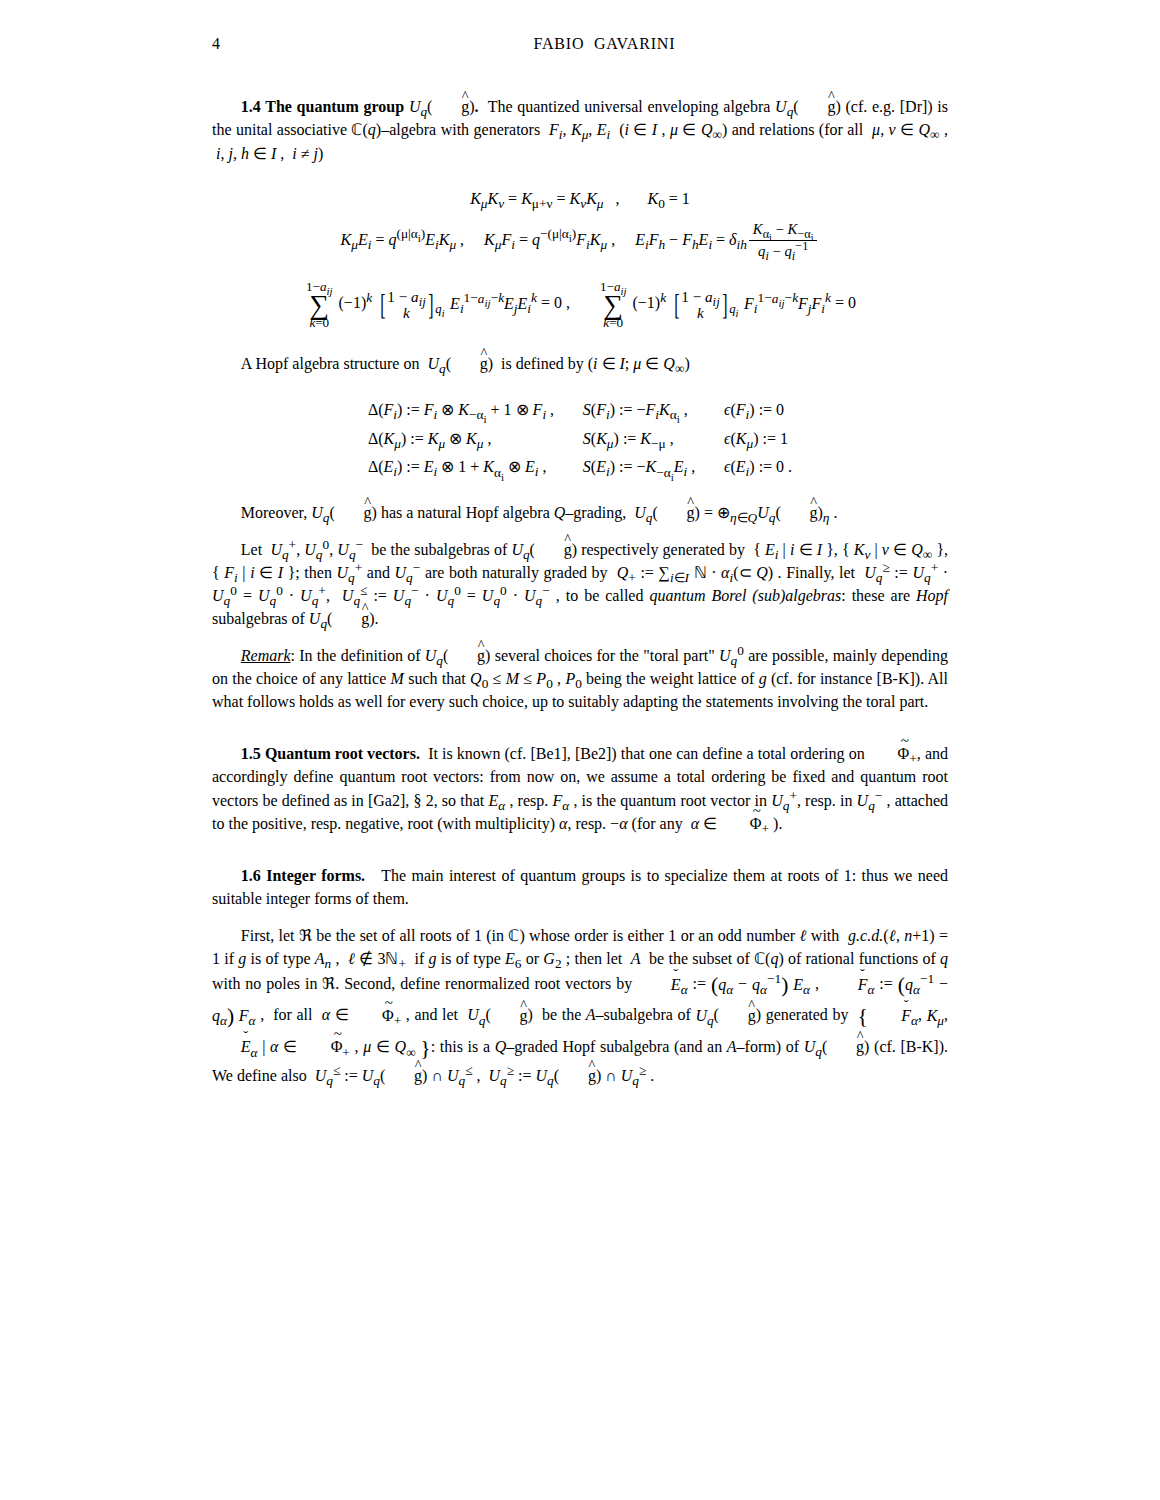4 FABIO GAVARINI
1.4 The quantum group Uq(g). The quantized universal enveloping algebra Uq(g) (cf. e.g. [Dr]) is the unital associative ℂ(q)–algebra with generators Fi, Kμ, Ei (i ∈ I , μ ∈ Q∞) and relations (for all μ, ν ∈ Q∞ , i, j, h ∈ I , i ≠ j)
KμKν = Kμ+ν = KνKμ , K0 = 1
KμEi = q(μ|αi)EiKμ , KμFi = q−(μ|αi)FiKμ , EiFh − FhEi = δih Kαi − K−αi qi − qi−1
1−aij∑k=0 (−1)k [1 − aij k]qi Ei1−aij−kEjEik = 0 , 1−aij∑k=0 (−1)k [1 − aij k]qi Fi1−aij−kFjFik = 0
A Hopf algebra structure on Uq(g) is defined by (i ∈ I; μ ∈ Q∞)
| Δ( F i ) := F i ⊗ K −α i + 1 ⊗ F i , | S ( F i ) := − F i K α i , | ϵ ( F i ) := 0 |
| Δ( K μ ) := K μ ⊗ K μ , | S ( K μ ) := K −μ , | ϵ ( K μ ) := 1 |
| Δ( E i ) := E i ⊗ 1 + K α i ⊗ E i , | S ( E i ) := − K −α i E i , | ϵ ( E i ) := 0 . |
Moreover, Uq(g) has a natural Hopf algebra Q–grading, Uq(g) = ⊕η∈QUq(g)η .
Let Uq+, Uq0, Uq− be the subalgebras of Uq(g) respectively generated by { Ei | i ∈ I }, { Kν | ν ∈ Q∞ }, { Fi | i ∈ I }; then Uq+ and Uq− are both naturally graded by Q+ := ∑i∈I ℕ · αi(⊂ Q) . Finally, let Uq≥ := Uq+ · Uq0 = Uq0 · Uq+, Uq≤ := Uq− · Uq0 = Uq0 · Uq− , to be called quantum Borel (sub)algebras: these are Hopf subalgebras of Uq(g).
Remark: In the definition of Uq(g) several choices for the "toral part" Uq0 are possible, mainly depending on the choice of any lattice M such that Q0 ≤ M ≤ P0 , P0 being the weight lattice of g (cf. for instance [B-K]). All what follows holds as well for every such choice, up to suitably adapting the statements involving the toral part.
1.5 Quantum root vectors. It is known (cf. [Be1], [Be2]) that one can define a total ordering on Φ+, and accordingly define quantum root vectors: from now on, we assume a total ordering be fixed and quantum root vectors be defined as in [Ga2], § 2, so that Eα , resp. Fα , is the quantum root vector in Uq+, resp. in Uq− , attached to the positive, resp. negative, root (with multiplicity) α, resp. −α (for any α ∈ Φ+ ).
1.6 Integer forms. The main interest of quantum groups is to specialize them at roots of 1: thus we need suitable integer forms of them.
First, let ℜ be the set of all roots of 1 (in ℂ) whose order is either 1 or an odd number ℓ with g.c.d.(ℓ, n+1) = 1 if g is of type An , ℓ ∉ 3ℕ+ if g is of type E6 or G2 ; then let A be the subset of ℂ(q) of rational functions of q with no poles in ℜ. Second, define renormalized root vectors by Eα := (qα − qα−1) Eα , Fα := (qα−1 − qα) Fα , for all α ∈ Φ+ , and let Uq(g) be the A–subalgebra of Uq(g) generated by { Fα, Kμ, Eα | α ∈ Φ+ , μ ∈ Q∞ }: this is a Q–graded Hopf subalgebra (and an A–form) of Uq(g) (cf. [B-K]). We define also Uq≤ := Uq(g) ∩ Uq≤ , Uq≥ := Uq(g) ∩ Uq≥ .